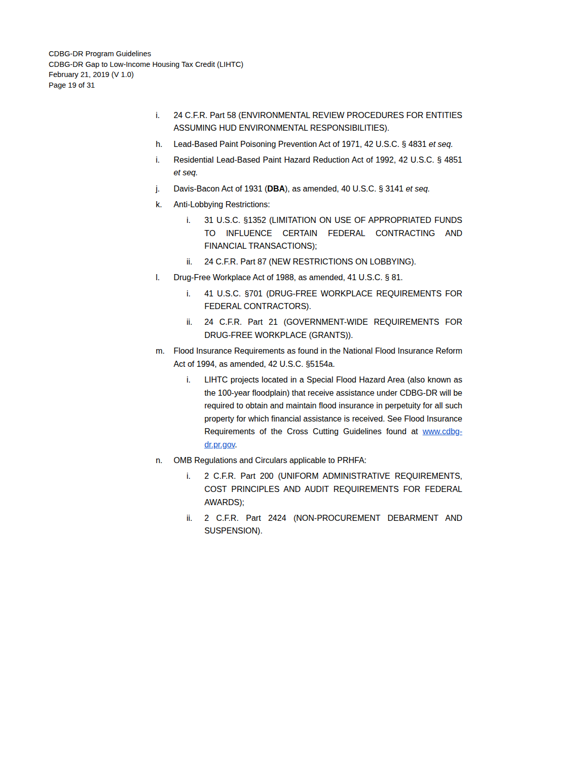CDBG-DR Program Guidelines
CDBG-DR Gap to Low-Income Housing Tax Credit (LIHTC)
February 21, 2019 (V 1.0)
Page 19 of 31
i. 24 C.F.R. Part 58 (ENVIRONMENTAL REVIEW PROCEDURES FOR ENTITIES ASSUMING HUD ENVIRONMENTAL RESPONSIBILITIES).
h. Lead-Based Paint Poisoning Prevention Act of 1971, 42 U.S.C. § 4831 et seq.
i. Residential Lead-Based Paint Hazard Reduction Act of 1992, 42 U.S.C. § 4851 et seq.
j. Davis-Bacon Act of 1931 (DBA), as amended, 40 U.S.C. § 3141 et seq.
k. Anti-Lobbying Restrictions:
i. 31 U.S.C. §1352 (LIMITATION ON USE OF APPROPRIATED FUNDS TO INFLUENCE CERTAIN FEDERAL CONTRACTING AND FINANCIAL TRANSACTIONS);
ii. 24 C.F.R. Part 87 (NEW RESTRICTIONS ON LOBBYING).
l. Drug-Free Workplace Act of 1988, as amended, 41 U.S.C. § 81.
i. 41 U.S.C. §701 (DRUG-FREE WORKPLACE REQUIREMENTS FOR FEDERAL CONTRACTORS).
ii. 24 C.F.R. Part 21 (GOVERNMENT-WIDE REQUIREMENTS FOR DRUG-FREE WORKPLACE (GRANTS)).
m. Flood Insurance Requirements as found in the National Flood Insurance Reform Act of 1994, as amended, 42 U.S.C. §5154a.
i. LIHTC projects located in a Special Flood Hazard Area (also known as the 100-year floodplain) that receive assistance under CDBG-DR will be required to obtain and maintain flood insurance in perpetuity for all such property for which financial assistance is received. See Flood Insurance Requirements of the Cross Cutting Guidelines found at www.cdbg-dr.pr.gov.
n. OMB Regulations and Circulars applicable to PRHFA:
i. 2 C.F.R. Part 200 (UNIFORM ADMINISTRATIVE REQUIREMENTS, COST PRINCIPLES AND AUDIT REQUIREMENTS FOR FEDERAL AWARDS);
ii. 2 C.F.R. Part 2424 (NON-PROCUREMENT DEBARMENT AND SUSPENSION).